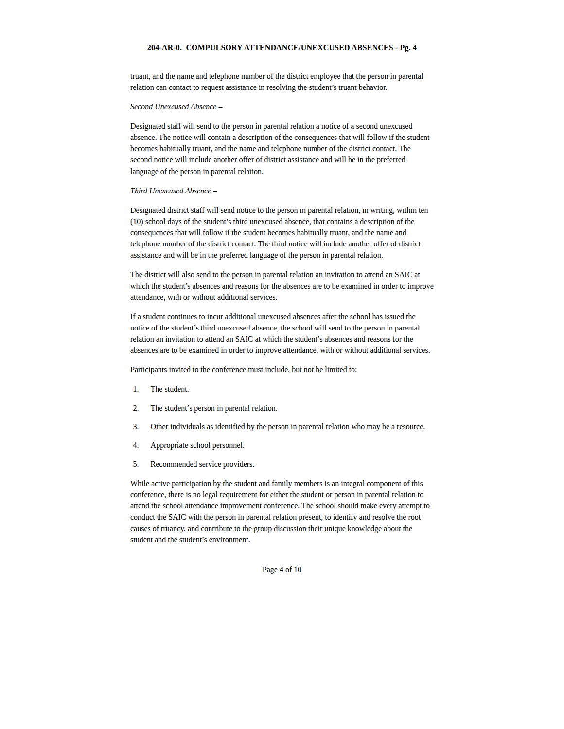204-AR-0. COMPULSORY ATTENDANCE/UNEXCUSED ABSENCES - Pg. 4
truant, and the name and telephone number of the district employee that the person in parental relation can contact to request assistance in resolving the student’s truant behavior.
Second Unexcused Absence –
Designated staff will send to the person in parental relation a notice of a second unexcused absence. The notice will contain a description of the consequences that will follow if the student becomes habitually truant, and the name and telephone number of the district contact. The second notice will include another offer of district assistance and will be in the preferred language of the person in parental relation.
Third Unexcused Absence –
Designated district staff will send notice to the person in parental relation, in writing, within ten (10) school days of the student’s third unexcused absence, that contains a description of the consequences that will follow if the student becomes habitually truant, and the name and telephone number of the district contact. The third notice will include another offer of district assistance and will be in the preferred language of the person in parental relation.
The district will also send to the person in parental relation an invitation to attend an SAIC at which the student’s absences and reasons for the absences are to be examined in order to improve attendance, with or without additional services.
If a student continues to incur additional unexcused absences after the school has issued the notice of the student’s third unexcused absence, the school will send to the person in parental relation an invitation to attend an SAIC at which the student’s absences and reasons for the absences are to be examined in order to improve attendance, with or without additional services.
Participants invited to the conference must include, but not be limited to:
The student.
The student’s person in parental relation.
Other individuals as identified by the person in parental relation who may be a resource.
Appropriate school personnel.
Recommended service providers.
While active participation by the student and family members is an integral component of this conference, there is no legal requirement for either the student or person in parental relation to attend the school attendance improvement conference. The school should make every attempt to conduct the SAIC with the person in parental relation present, to identify and resolve the root causes of truancy, and contribute to the group discussion their unique knowledge about the student and the student’s environment.
Page 4 of 10